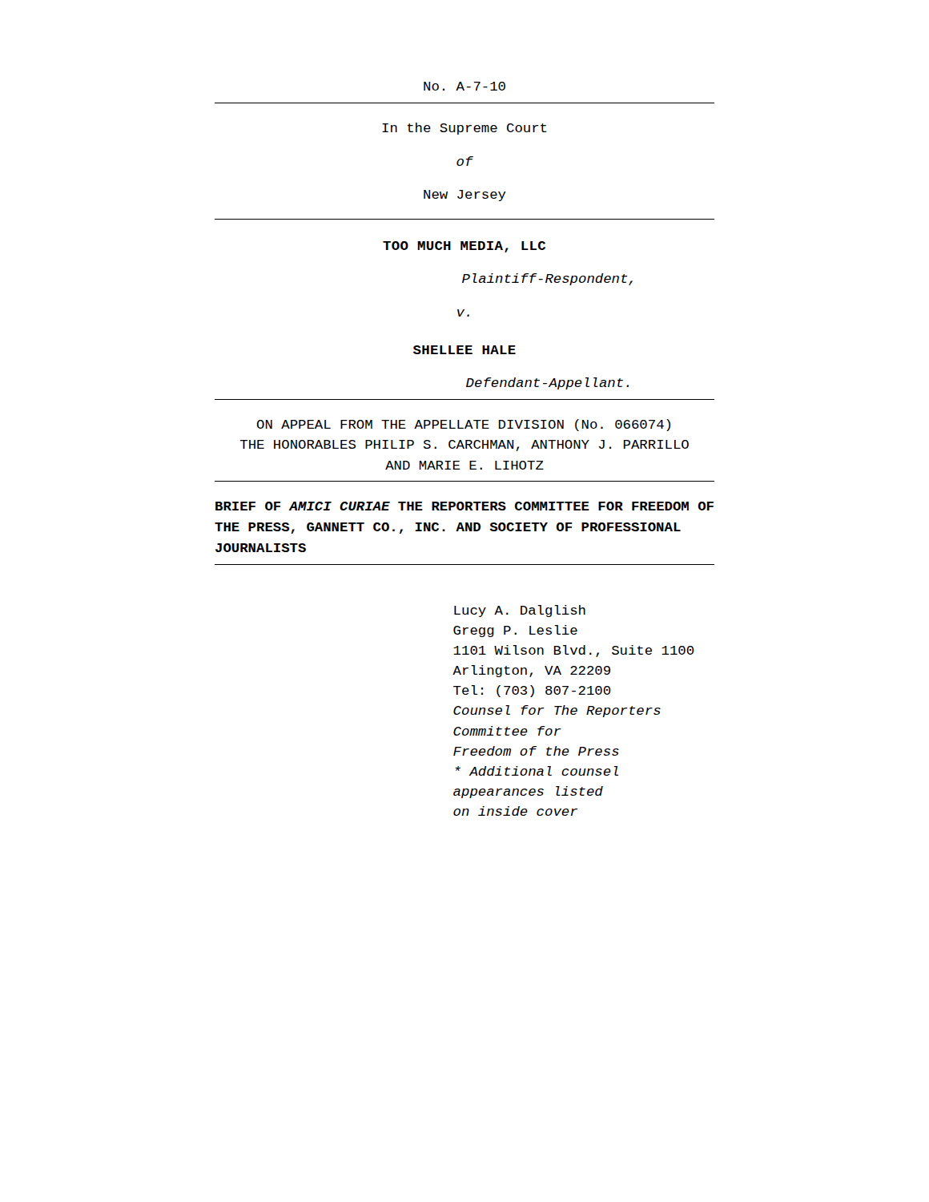No. A-7-10
In the Supreme Court
of
New Jersey
TOO MUCH MEDIA, LLC
Plaintiff-Respondent,
v.
SHELLEE HALE
Defendant-Appellant.
ON APPEAL FROM THE APPELLATE DIVISION (No. 066074)
THE HONORABLES PHILIP S. CARCHMAN, ANTHONY J. PARRILLO
AND MARIE E. LIHOTZ
BRIEF OF AMICI CURIAE THE REPORTERS COMMITTEE FOR FREEDOM OF THE PRESS, GANNETT CO., INC. AND SOCIETY OF PROFESSIONAL JOURNALISTS
Lucy A. Dalglish
Gregg P. Leslie
1101 Wilson Blvd., Suite 1100
Arlington, VA 22209
Tel: (703) 807-2100
Counsel for The Reporters Committee for
Freedom of the Press
* Additional counsel appearances listed
on inside cover